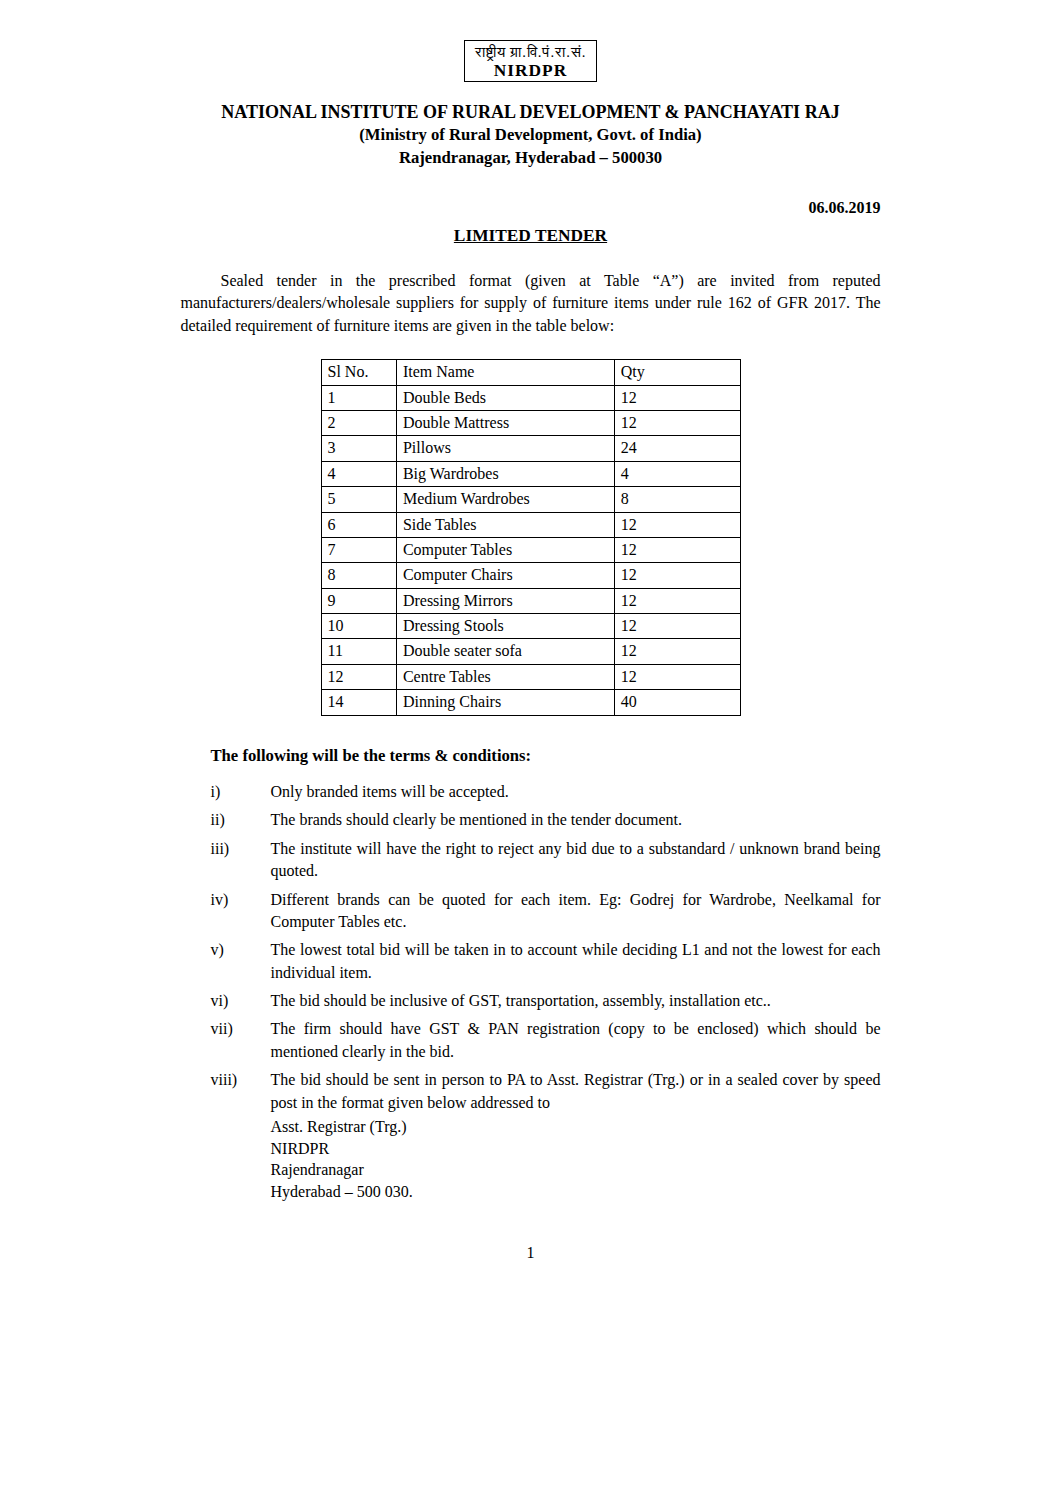राष्ट्रीय ग्रा.वि.पं.रा.सं. NIRDPR
NATIONAL INSTITUTE OF RURAL DEVELOPMENT & PANCHAYATI RAJ
(Ministry of Rural Development, Govt. of India)
Rajendranagar, Hyderabad – 500030
06.06.2019
LIMITED TENDER
Sealed tender in the prescribed format (given at Table “A”) are invited from reputed manufacturers/dealers/wholesale suppliers for supply of furniture items under rule 162 of GFR 2017. The detailed requirement of furniture items are given in the table below:
| Sl No. | Item Name | Qty |
| 1 | Double Beds | 12 |
| 2 | Double Mattress | 12 |
| 3 | Pillows | 24 |
| 4 | Big Wardrobes | 4 |
| 5 | Medium Wardrobes | 8 |
| 6 | Side Tables | 12 |
| 7 | Computer Tables | 12 |
| 8 | Computer Chairs | 12 |
| 9 | Dressing Mirrors | 12 |
| 10 | Dressing Stools | 12 |
| 11 | Double seater sofa | 12 |
| 12 | Centre Tables | 12 |
| 14 | Dinning Chairs | 40 |
The following will be the terms & conditions:
i) Only branded items will be accepted.
ii) The brands should clearly be mentioned in the tender document.
iii) The institute will have the right to reject any bid due to a substandard / unknown brand being quoted.
iv) Different brands can be quoted for each item. Eg: Godrej for Wardrobe, Neelkamal for Computer Tables etc.
v) The lowest total bid will be taken in to account while deciding L1 and not the lowest for each individual item.
vi) The bid should be inclusive of GST, transportation, assembly, installation etc..
vii) The firm should have GST & PAN registration (copy to be enclosed) which should be mentioned clearly in the bid.
viii) The bid should be sent in person to PA to Asst. Registrar (Trg.) or in a sealed cover by speed post in the format given below addressed to
Asst. Registrar (Trg.)
NIRDPR
Rajendranagar
Hyderabad – 500 030.
1